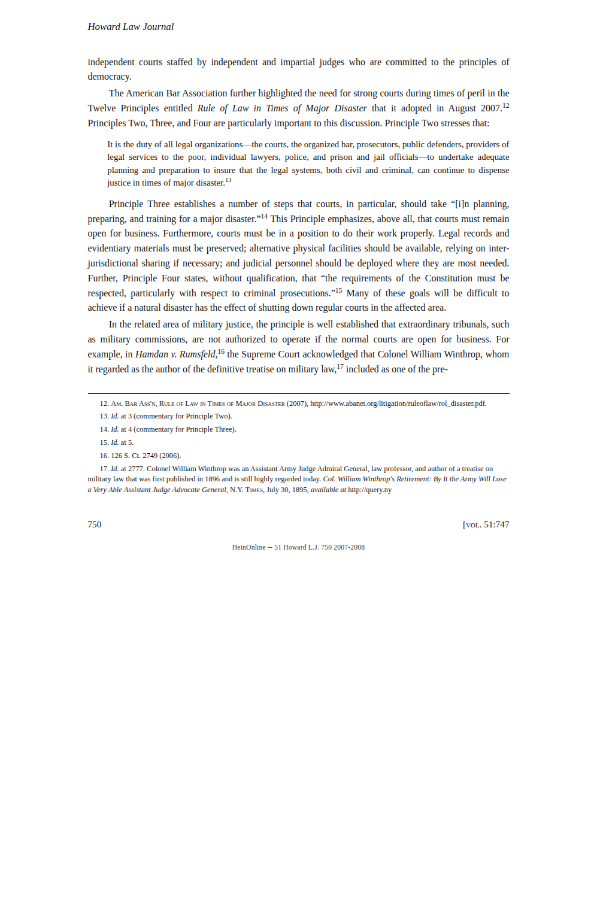Howard Law Journal
independent courts staffed by independent and impartial judges who are committed to the principles of democracy.
The American Bar Association further highlighted the need for strong courts during times of peril in the Twelve Principles entitled Rule of Law in Times of Major Disaster that it adopted in August 2007.12 Principles Two, Three, and Four are particularly important to this discussion. Principle Two stresses that:
It is the duty of all legal organizations—the courts, the organized bar, prosecutors, public defenders, providers of legal services to the poor, individual lawyers, police, and prison and jail officials—to undertake adequate planning and preparation to insure that the legal systems, both civil and criminal, can continue to dispense justice in times of major disaster.13
Principle Three establishes a number of steps that courts, in particular, should take “[i]n planning, preparing, and training for a major disaster.”14 This Principle emphasizes, above all, that courts must remain open for business. Furthermore, courts must be in a position to do their work properly. Legal records and evidentiary materials must be preserved; alternative physical facilities should be available, relying on inter-jurisdictional sharing if necessary; and judicial personnel should be deployed where they are most needed. Further, Principle Four states, without qualification, that “the requirements of the Constitution must be respected, particularly with respect to criminal prosecutions.”15 Many of these goals will be difficult to achieve if a natural disaster has the effect of shutting down regular courts in the affected area.
In the related area of military justice, the principle is well established that extraordinary tribunals, such as military commissions, are not authorized to operate if the normal courts are open for business. For example, in Hamdan v. Rumsfeld,16 the Supreme Court acknowledged that Colonel William Winthrop, whom it regarded as the author of the definitive treatise on military law,17 included as one of the pre-
12. Am. Bar Ass'n, Rule of Law in Times of Major Disaster (2007), http://www.abanet.org/litigation/ruleoflaw/rol_disaster.pdf.
13. Id. at 3 (commentary for Principle Two).
14. Id. at 4 (commentary for Principle Three).
15. Id. at 5.
16. 126 S. Ct. 2749 (2006).
17. Id. at 2777. Colonel William Winthrop was an Assistant Army Judge Admiral General, law professor, and author of a treatise on military law that was first published in 1896 and is still highly regarded today. Col. William Winthrop's Retirement: By It the Army Will Lose a Very Able Assistant Judge Advocate General, N.Y. Times, July 30, 1895, available at http://query.ny
750 [vol. 51:747
HeinOnline -- 51 Howard L.J. 750 2007-2008